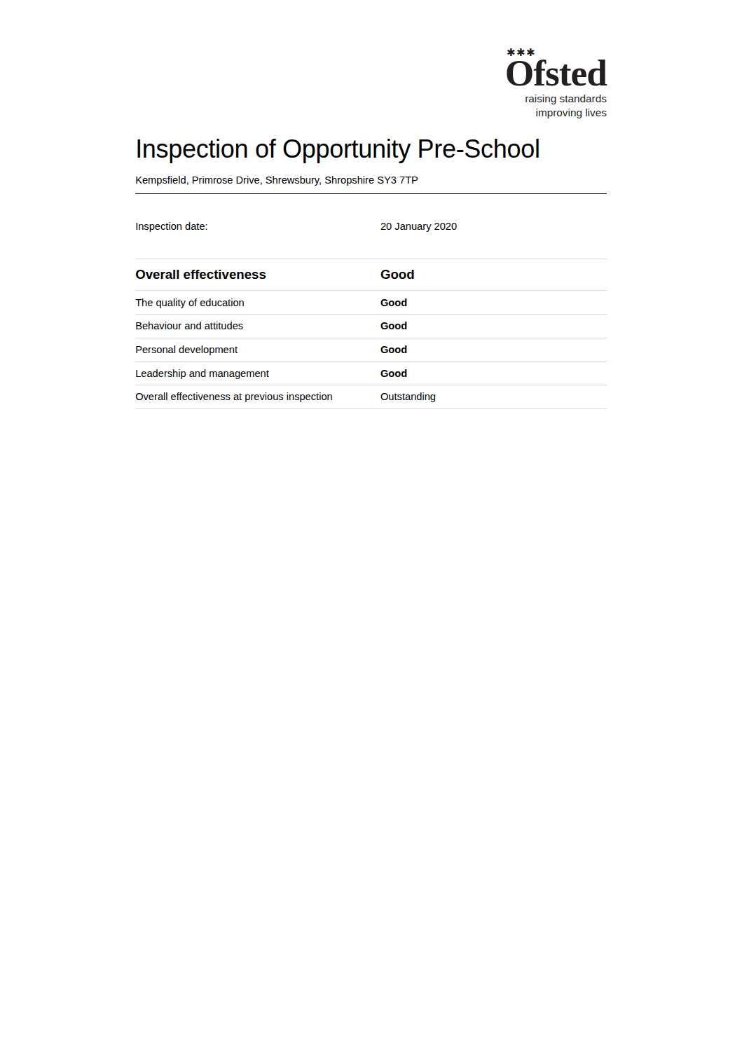✱✱✱
Ofsted
raising standards
improving lives
Inspection of Opportunity Pre-School
Kempsfield, Primrose Drive, Shrewsbury, Shropshire SY3 7TP
| Inspection date: | 20 January 2020 |
| Overall effectiveness | Good |
| The quality of education | Good |
| Behaviour and attitudes | Good |
| Personal development | Good |
| Leadership and management | Good |
| Overall effectiveness at previous inspection | Outstanding |